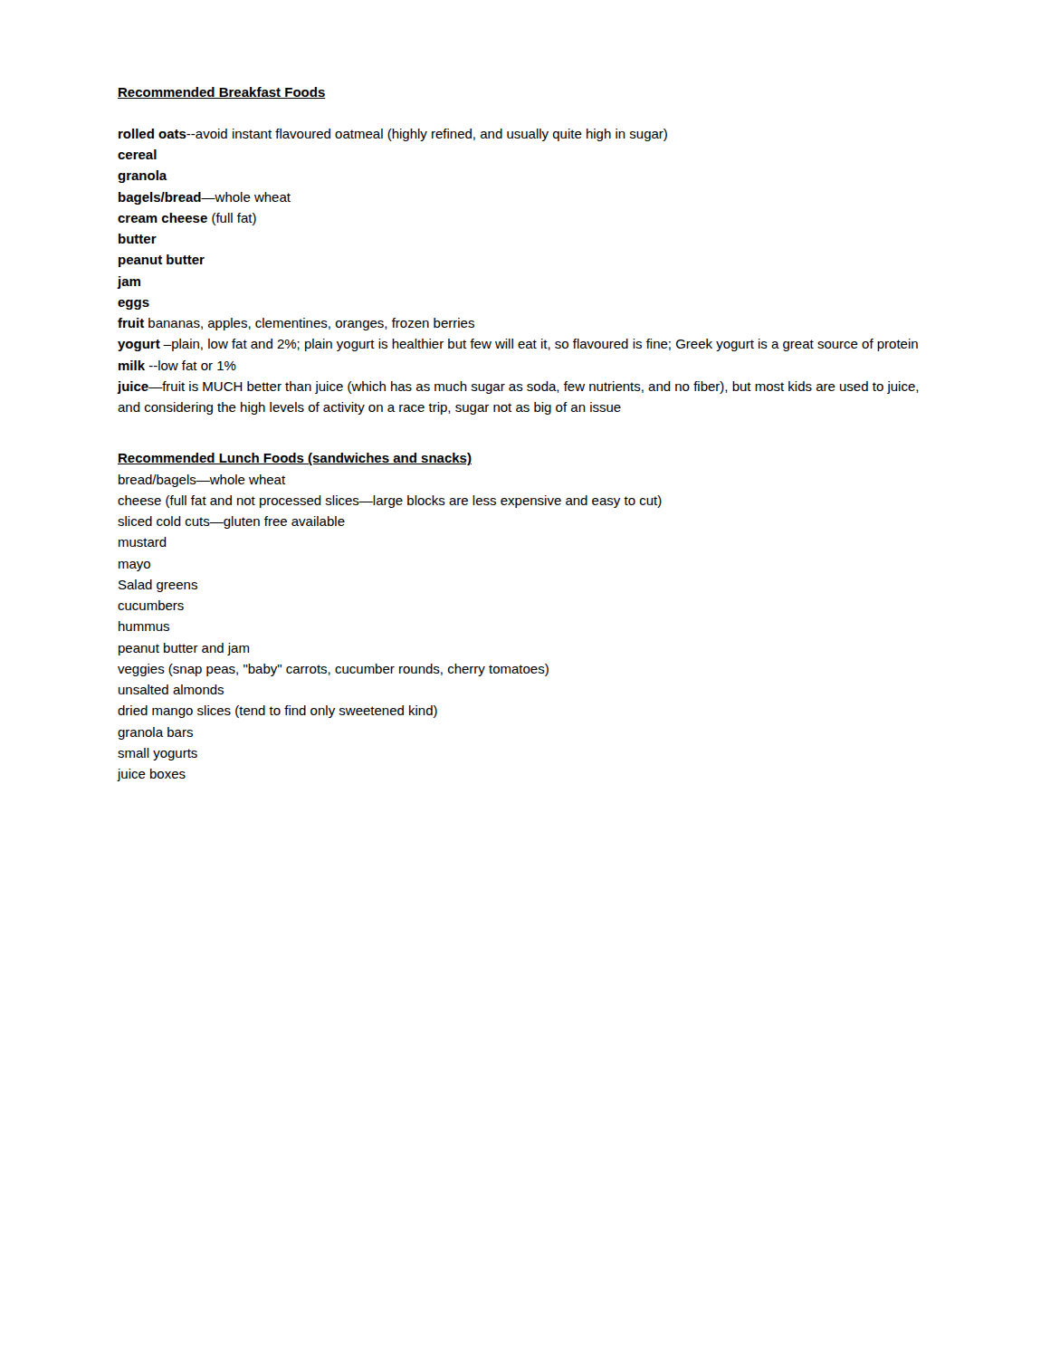Recommended Breakfast Foods
rolled oats--avoid instant flavoured oatmeal (highly refined, and usually quite high in sugar)
cereal
granola
bagels/bread—whole wheat
cream cheese (full fat)
butter
peanut butter
jam
eggs
fruit bananas, apples, clementines, oranges, frozen berries
yogurt –plain, low fat and 2%; plain yogurt is healthier but few will eat it, so flavoured is fine; Greek yogurt is a great source of protein
milk --low fat or 1%
juice—fruit is MUCH better than juice (which has as much sugar as soda, few nutrients, and no fiber), but most kids are used to juice, and considering the high levels of activity on a race trip, sugar not as big of an issue
Recommended Lunch Foods (sandwiches and snacks)
bread/bagels—whole wheat
cheese (full fat and not processed slices—large blocks are less expensive and easy to cut)
sliced cold cuts—gluten free available
mustard
mayo
Salad greens
cucumbers
hummus
peanut butter and jam
veggies (snap peas, "baby" carrots, cucumber rounds, cherry tomatoes)
unsalted almonds
dried mango slices (tend to find only sweetened kind)
granola bars
small yogurts
juice boxes